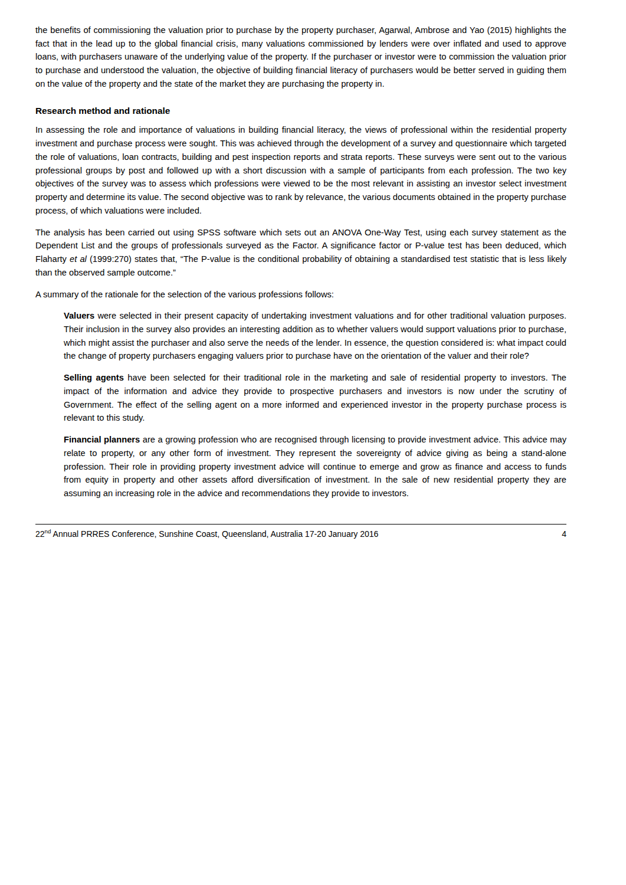the benefits of commissioning the valuation prior to purchase by the property purchaser, Agarwal, Ambrose and Yao (2015) highlights the fact that in the lead up to the global financial crisis, many valuations commissioned by lenders were over inflated and used to approve loans, with purchasers unaware of the underlying value of the property. If the purchaser or investor were to commission the valuation prior to purchase and understood the valuation, the objective of building financial literacy of purchasers would be better served in guiding them on the value of the property and the state of the market they are purchasing the property in.
Research method and rationale
In assessing the role and importance of valuations in building financial literacy, the views of professional within the residential property investment and purchase process were sought. This was achieved through the development of a survey and questionnaire which targeted the role of valuations, loan contracts, building and pest inspection reports and strata reports. These surveys were sent out to the various professional groups by post and followed up with a short discussion with a sample of participants from each profession. The two key objectives of the survey was to assess which professions were viewed to be the most relevant in assisting an investor select investment property and determine its value. The second objective was to rank by relevance, the various documents obtained in the property purchase process, of which valuations were included.
The analysis has been carried out using SPSS software which sets out an ANOVA One-Way Test, using each survey statement as the Dependent List and the groups of professionals surveyed as the Factor. A significance factor or P-value test has been deduced, which Flaharty et al (1999:270) states that, “The P-value is the conditional probability of obtaining a standardised test statistic that is less likely than the observed sample outcome.”
A summary of the rationale for the selection of the various professions follows:
Valuers were selected in their present capacity of undertaking investment valuations and for other traditional valuation purposes. Their inclusion in the survey also provides an interesting addition as to whether valuers would support valuations prior to purchase, which might assist the purchaser and also serve the needs of the lender. In essence, the question considered is: what impact could the change of property purchasers engaging valuers prior to purchase have on the orientation of the valuer and their role?
Selling agents have been selected for their traditional role in the marketing and sale of residential property to investors. The impact of the information and advice they provide to prospective purchasers and investors is now under the scrutiny of Government. The effect of the selling agent on a more informed and experienced investor in the property purchase process is relevant to this study.
Financial planners are a growing profession who are recognised through licensing to provide investment advice. This advice may relate to property, or any other form of investment. They represent the sovereignty of advice giving as being a stand-alone profession. Their role in providing property investment advice will continue to emerge and grow as finance and access to funds from equity in property and other assets afford diversification of investment. In the sale of new residential property they are assuming an increasing role in the advice and recommendations they provide to investors.
22nd Annual PRRES Conference, Sunshine Coast, Queensland, Australia 17-20 January 2016 4